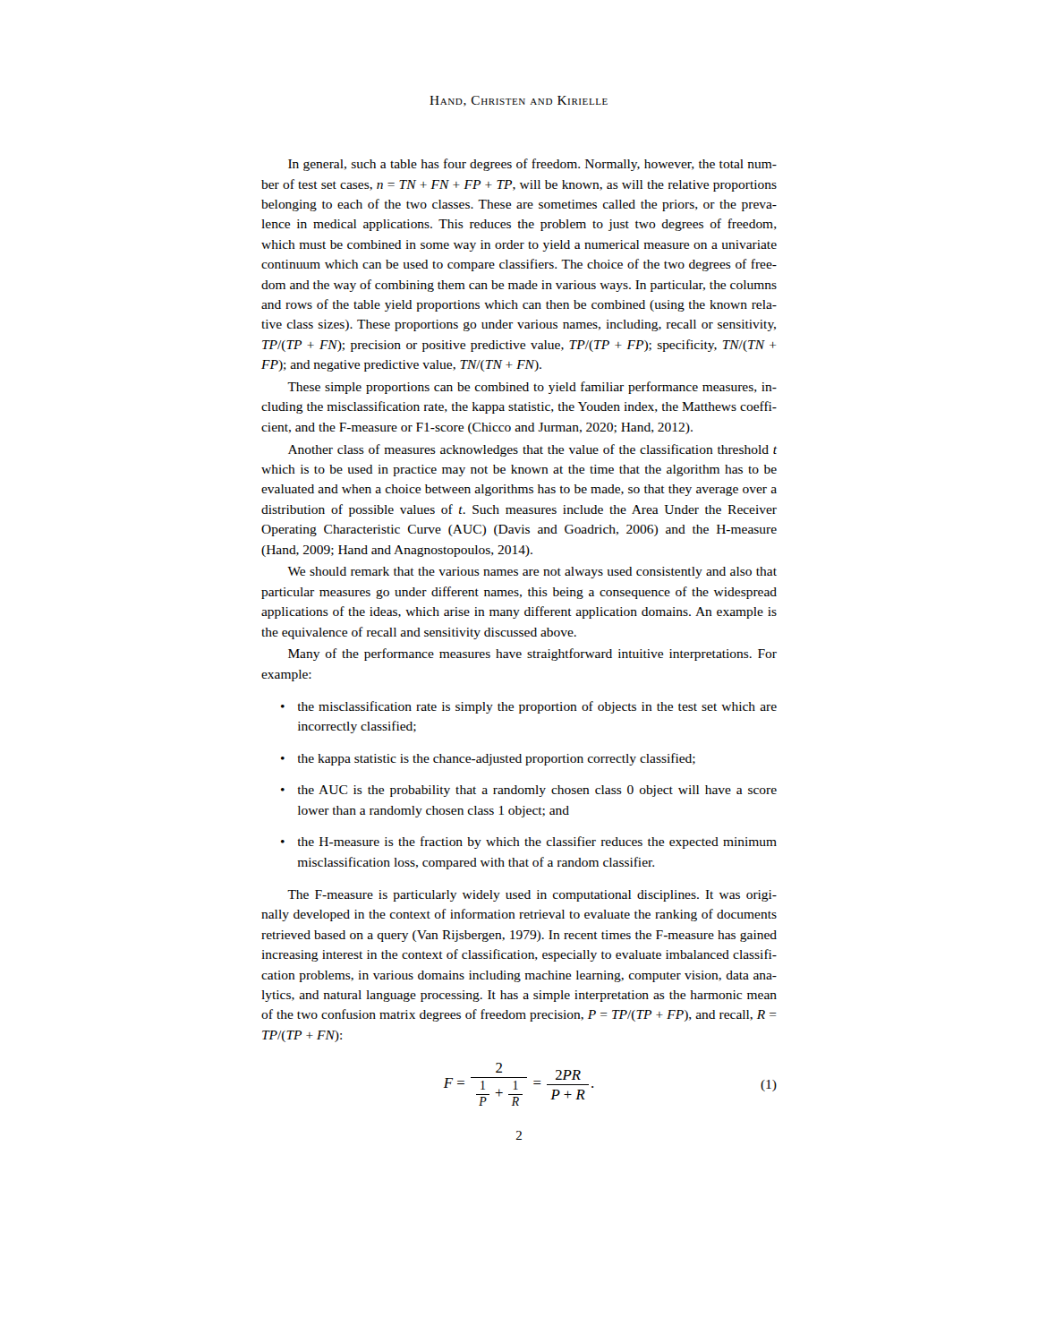Hand, Christen and Kirielle
In general, such a table has four degrees of freedom. Normally, however, the total number of test set cases, n = TN + FN + FP + TP, will be known, as will the relative proportions belonging to each of the two classes. These are sometimes called the priors, or the prevalence in medical applications. This reduces the problem to just two degrees of freedom, which must be combined in some way in order to yield a numerical measure on a univariate continuum which can be used to compare classifiers. The choice of the two degrees of freedom and the way of combining them can be made in various ways. In particular, the columns and rows of the table yield proportions which can then be combined (using the known relative class sizes). These proportions go under various names, including, recall or sensitivity, TP/(TP + FN); precision or positive predictive value, TP/(TP + FP); specificity, TN/(TN + FP); and negative predictive value, TN/(TN + FN).
These simple proportions can be combined to yield familiar performance measures, including the misclassification rate, the kappa statistic, the Youden index, the Matthews coefficient, and the F-measure or F1-score (Chicco and Jurman, 2020; Hand, 2012).
Another class of measures acknowledges that the value of the classification threshold t which is to be used in practice may not be known at the time that the algorithm has to be evaluated and when a choice between algorithms has to be made, so that they average over a distribution of possible values of t. Such measures include the Area Under the Receiver Operating Characteristic Curve (AUC) (Davis and Goadrich, 2006) and the H-measure (Hand, 2009; Hand and Anagnostopoulos, 2014).
We should remark that the various names are not always used consistently and also that particular measures go under different names, this being a consequence of the widespread applications of the ideas, which arise in many different application domains. An example is the equivalence of recall and sensitivity discussed above.
Many of the performance measures have straightforward intuitive interpretations. For example:
the misclassification rate is simply the proportion of objects in the test set which are incorrectly classified;
the kappa statistic is the chance-adjusted proportion correctly classified;
the AUC is the probability that a randomly chosen class 0 object will have a score lower than a randomly chosen class 1 object; and
the H-measure is the fraction by which the classifier reduces the expected minimum misclassification loss, compared with that of a random classifier.
The F-measure is particularly widely used in computational disciplines. It was originally developed in the context of information retrieval to evaluate the ranking of documents retrieved based on a query (Van Rijsbergen, 1979). In recent times the F-measure has gained increasing interest in the context of classification, especially to evaluate imbalanced classification problems, in various domains including machine learning, computer vision, data analytics, and natural language processing. It has a simple interpretation as the harmonic mean of the two confusion matrix degrees of freedom precision, P = TP/(TP + FP), and recall, R = TP/(TP + FN):
F = 2 1 P + 1 R = 2PR P + R . (1)
2